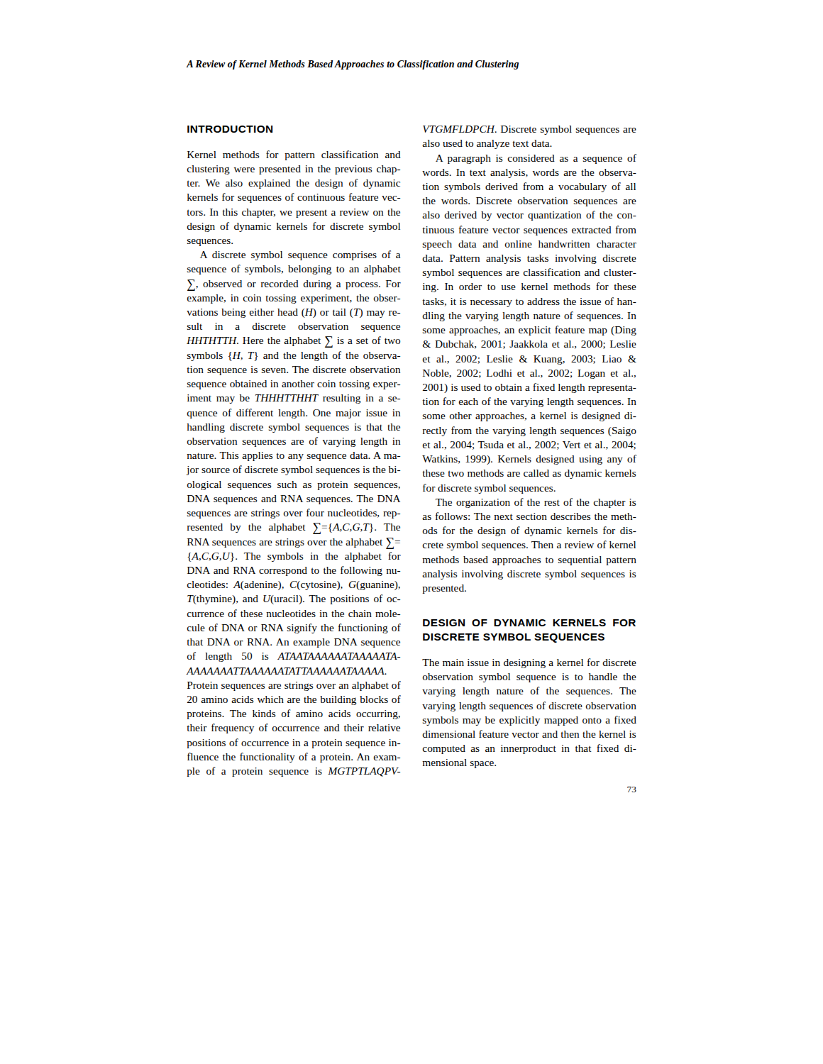A Review of Kernel Methods Based Approaches to Classification and Clustering
INTRODUCTION
Kernel methods for pattern classification and clustering were presented in the previous chapter. We also explained the design of dynamic kernels for sequences of continuous feature vectors. In this chapter, we present a review on the design of dynamic kernels for discrete symbol sequences.
A discrete symbol sequence comprises of a sequence of symbols, belonging to an alphabet ∑, observed or recorded during a process. For example, in coin tossing experiment, the observations being either head (H) or tail (T) may result in a discrete observation sequence HHTHTTH. Here the alphabet ∑ is a set of two symbols {H, T} and the length of the observation sequence is seven. The discrete observation sequence obtained in another coin tossing experiment may be THHHTTHHT resulting in a sequence of different length. One major issue in handling discrete symbol sequences is that the observation sequences are of varying length in nature. This applies to any sequence data. A major source of discrete symbol sequences is the biological sequences such as protein sequences, DNA sequences and RNA sequences. The DNA sequences are strings over four nucleotides, represented by the alphabet ∑={A,C,G,T}. The RNA sequences are strings over the alphabet ∑={A,C,G,U}. The symbols in the alphabet for DNA and RNA correspond to the following nucleotides: A(adenine), C(cytosine), G(guanine), T(thymine), and U(uracil). The positions of occurrence of these nucleotides in the chain molecule of DNA or RNA signify the functioning of that DNA or RNA. An example DNA sequence of length 50 is ATAATAAAAAATAAAAATA-AAAAAAATTAAAAAATATTAAAAAATAAAAA. Protein sequences are strings over an alphabet of 20 amino acids which are the building blocks of proteins. The kinds of amino acids occurring, their frequency of occurrence and their relative positions of occurrence in a protein sequence influence the functionality of a protein. An example of a protein sequence is MGTPTLAQPV-VTGMFLDPCH. Discrete symbol sequences are also used to analyze text data.
A paragraph is considered as a sequence of words. In text analysis, words are the observation symbols derived from a vocabulary of all the words. Discrete observation sequences are also derived by vector quantization of the continuous feature vector sequences extracted from speech data and online handwritten character data. Pattern analysis tasks involving discrete symbol sequences are classification and clustering. In order to use kernel methods for these tasks, it is necessary to address the issue of handling the varying length nature of sequences. In some approaches, an explicit feature map (Ding & Dubchak, 2001; Jaakkola et al., 2000; Leslie et al., 2002; Leslie & Kuang, 2003; Liao & Noble, 2002; Lodhi et al., 2002; Logan et al., 2001) is used to obtain a fixed length representation for each of the varying length sequences. In some other approaches, a kernel is designed directly from the varying length sequences (Saigo et al., 2004; Tsuda et al., 2002; Vert et al., 2004; Watkins, 1999). Kernels designed using any of these two methods are called as dynamic kernels for discrete symbol sequences.
The organization of the rest of the chapter is as follows: The next section describes the methods for the design of dynamic kernels for discrete symbol sequences. Then a review of kernel methods based approaches to sequential pattern analysis involving discrete symbol sequences is presented.
DESIGN OF DYNAMIC KERNELS FOR DISCRETE SYMBOL SEQUENCES
The main issue in designing a kernel for discrete observation symbol sequence is to handle the varying length nature of the sequences. The varying length sequences of discrete observation symbols may be explicitly mapped onto a fixed dimensional feature vector and then the kernel is computed as an innerproduct in that fixed dimensional space.
73